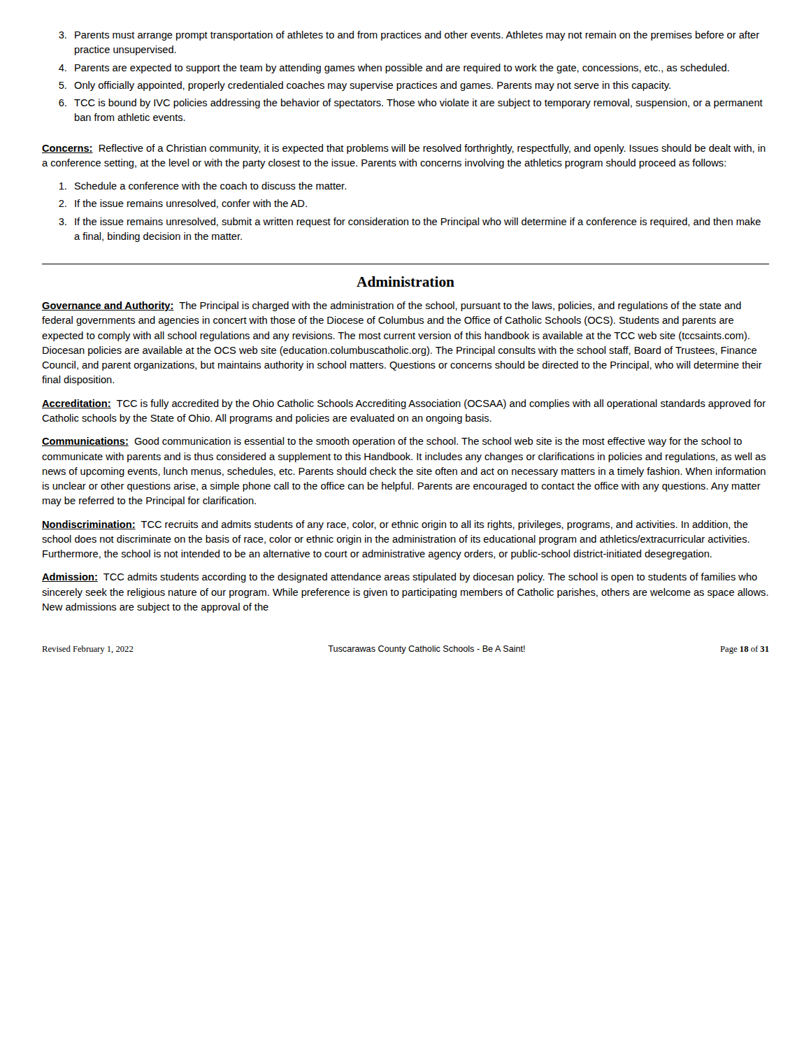Parents must arrange prompt transportation of athletes to and from practices and other events. Athletes may not remain on the premises before or after practice unsupervised.
Parents are expected to support the team by attending games when possible and are required to work the gate, concessions, etc., as scheduled.
Only officially appointed, properly credentialed coaches may supervise practices and games. Parents may not serve in this capacity.
TCC is bound by IVC policies addressing the behavior of spectators. Those who violate it are subject to temporary removal, suspension, or a permanent ban from athletic events.
Concerns: Reflective of a Christian community, it is expected that problems will be resolved forthrightly, respectfully, and openly. Issues should be dealt with, in a conference setting, at the level or with the party closest to the issue. Parents with concerns involving the athletics program should proceed as follows:
Schedule a conference with the coach to discuss the matter.
If the issue remains unresolved, confer with the AD.
If the issue remains unresolved, submit a written request for consideration to the Principal who will determine if a conference is required, and then make a final, binding decision in the matter.
Administration
Governance and Authority: The Principal is charged with the administration of the school, pursuant to the laws, policies, and regulations of the state and federal governments and agencies in concert with those of the Diocese of Columbus and the Office of Catholic Schools (OCS). Students and parents are expected to comply with all school regulations and any revisions. The most current version of this handbook is available at the TCC web site (tccsaints.com). Diocesan policies are available at the OCS web site (education.columbuscatholic.org). The Principal consults with the school staff, Board of Trustees, Finance Council, and parent organizations, but maintains authority in school matters. Questions or concerns should be directed to the Principal, who will determine their final disposition.
Accreditation: TCC is fully accredited by the Ohio Catholic Schools Accrediting Association (OCSAA) and complies with all operational standards approved for Catholic schools by the State of Ohio. All programs and policies are evaluated on an ongoing basis.
Communications: Good communication is essential to the smooth operation of the school. The school web site is the most effective way for the school to communicate with parents and is thus considered a supplement to this Handbook. It includes any changes or clarifications in policies and regulations, as well as news of upcoming events, lunch menus, schedules, etc. Parents should check the site often and act on necessary matters in a timely fashion. When information is unclear or other questions arise, a simple phone call to the office can be helpful. Parents are encouraged to contact the office with any questions. Any matter may be referred to the Principal for clarification.
Nondiscrimination: TCC recruits and admits students of any race, color, or ethnic origin to all its rights, privileges, programs, and activities. In addition, the school does not discriminate on the basis of race, color or ethnic origin in the administration of its educational program and athletics/extracurricular activities. Furthermore, the school is not intended to be an alternative to court or administrative agency orders, or public-school district-initiated desegregation.
Admission: TCC admits students according to the designated attendance areas stipulated by diocesan policy. The school is open to students of families who sincerely seek the religious nature of our program. While preference is given to participating members of Catholic parishes, others are welcome as space allows. New admissions are subject to the approval of the
Revised February 1, 2022 Tuscarawas County Catholic Schools - Be A Saint! Page 18 of 31